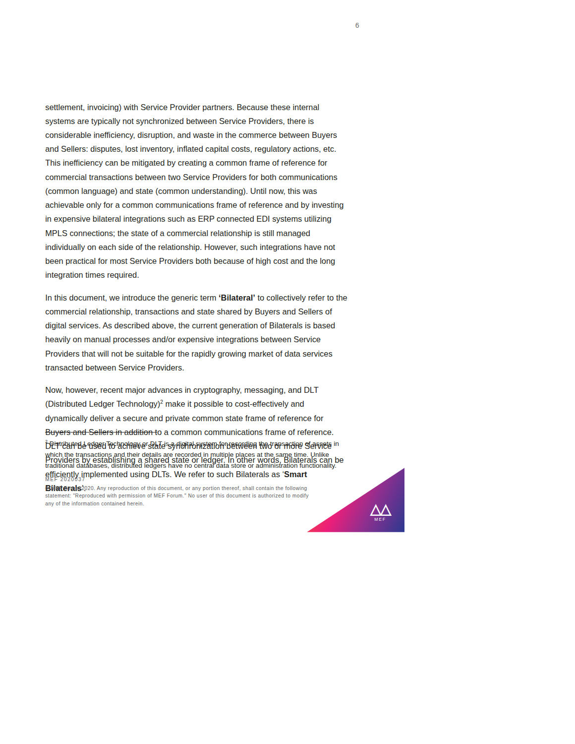6
settlement, invoicing) with Service Provider partners. Because these internal systems are typically not synchronized between Service Providers, there is considerable inefficiency, disruption, and waste in the commerce between Buyers and Sellers: disputes, lost inventory, inflated capital costs, regulatory actions, etc. This inefficiency can be mitigated by creating a common frame of reference for commercial transactions between two Service Providers for both communications (common language) and state (common understanding). Until now, this was achievable only for a common communications frame of reference and by investing in expensive bilateral integrations such as ERP connected EDI systems utilizing MPLS connections; the state of a commercial relationship is still managed individually on each side of the relationship. However, such integrations have not been practical for most Service Providers both because of high cost and the long integration times required.
In this document, we introduce the generic term ‘Bilateral’ to collectively refer to the commercial relationship, transactions and state shared by Buyers and Sellers of digital services. As described above, the current generation of Bilaterals is based heavily on manual processes and/or expensive integrations between Service Providers that will not be suitable for the rapidly growing market of data services transacted between Service Providers.
Now, however, recent major advances in cryptography, messaging, and DLT (Distributed Ledger Technology)2 make it possible to cost-effectively and dynamically deliver a secure and private common state frame of reference for Buyers and Sellers in addition to a common communications frame of reference. DLT can be used to achieve state synchronization between two or more Service Providers by establishing a shared state or ledger. In other words, Bilaterals can be efficiently implemented using DLTs. We refer to such Bilaterals as ‘Smart Bilaterals’.
2 Distributed Ledger Technology or DLT is a digital system for recording the transaction of assets in which the transactions and their details are recorded in multiple places at the same time. Unlike traditional databases, distributed ledgers have no central data store or administration functionality.
MEF 2020037
© MEF Forum 2020. Any reproduction of this document, or any portion thereof, shall contain the following statement: "Reproduced with permission of MEF Forum." No user of this document is authorized to modify any of the information contained herein.
△△
MEF